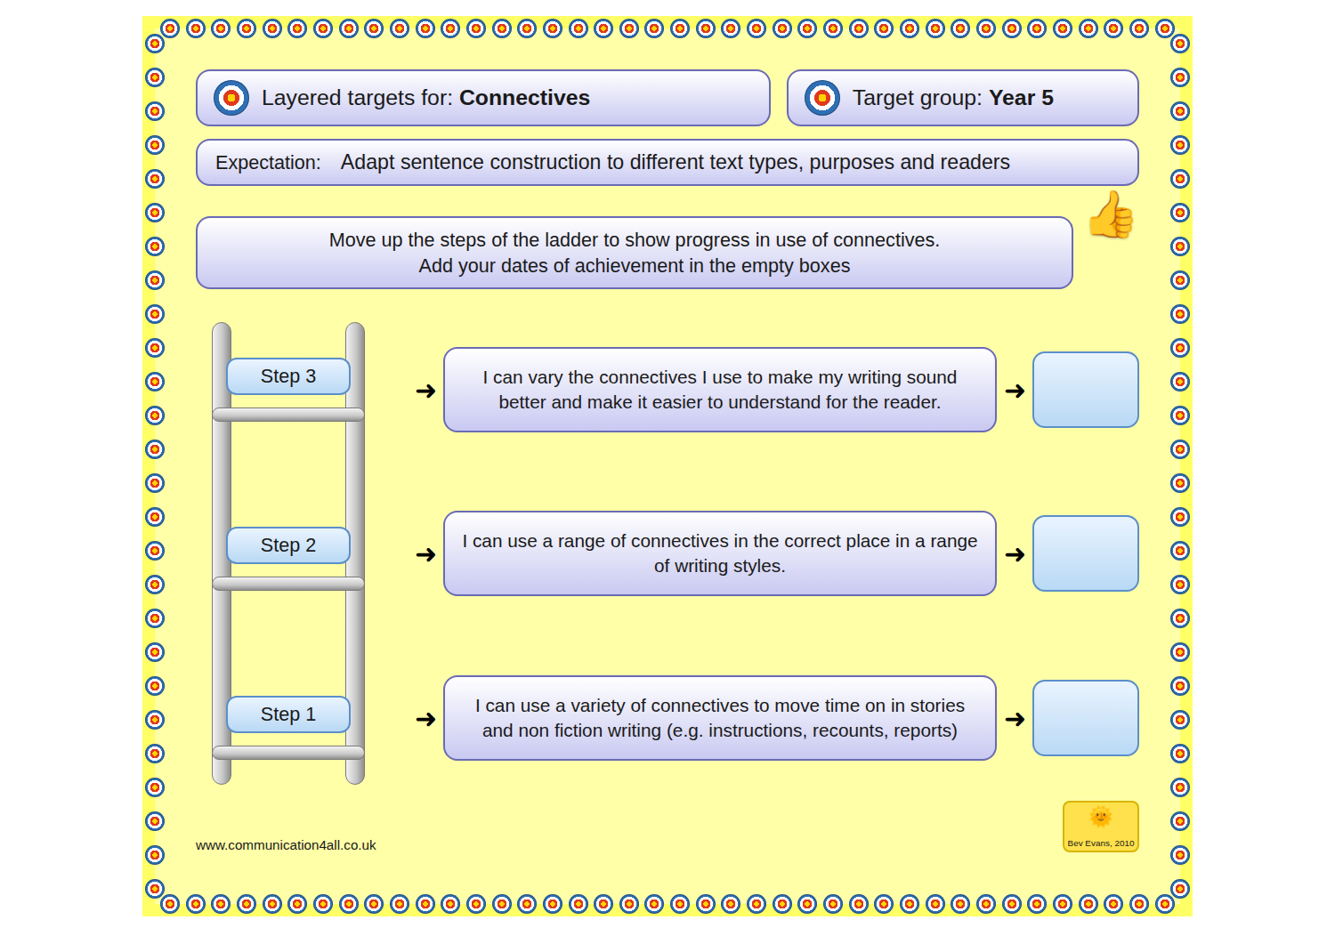Layered targets for: Connectives
Target group: Year 5
Expectation: Adapt sentence construction to different text types, purposes and readers
Move up the steps of the ladder to show progress in use of connectives.
Add your dates of achievement in the empty boxes
👍
Step 3 Step 2 Step 1
➜
I can vary the connectives I use to make my writing sound better and make it easier to understand for the reader.
➜
➜
I can use a range of connectives in the correct place in a range of writing styles.
➜
➜
I can use a variety of connectives to move time on in stories and non fiction writing (e.g. instructions, recounts, reports)
➜
www.communication4all.co.uk
🌞 Bev Evans, 2010